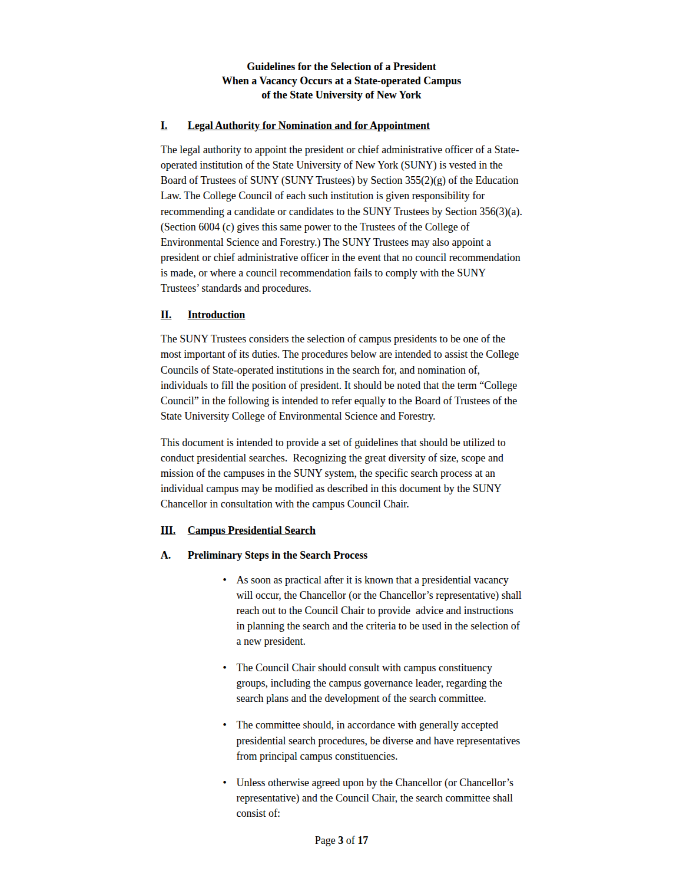Guidelines for the Selection of a President
When a Vacancy Occurs at a State-operated Campus
of the State University of New York
I. Legal Authority for Nomination and for Appointment
The legal authority to appoint the president or chief administrative officer of a State-operated institution of the State University of New York (SUNY) is vested in the Board of Trustees of SUNY (SUNY Trustees) by Section 355(2)(g) of the Education Law. The College Council of each such institution is given responsibility for recommending a candidate or candidates to the SUNY Trustees by Section 356(3)(a). (Section 6004 (c) gives this same power to the Trustees of the College of Environmental Science and Forestry.) The SUNY Trustees may also appoint a president or chief administrative officer in the event that no council recommendation is made, or where a council recommendation fails to comply with the SUNY Trustees’ standards and procedures.
II. Introduction
The SUNY Trustees considers the selection of campus presidents to be one of the most important of its duties. The procedures below are intended to assist the College Councils of State-operated institutions in the search for, and nomination of, individuals to fill the position of president. It should be noted that the term “College Council” in the following is intended to refer equally to the Board of Trustees of the State University College of Environmental Science and Forestry.
This document is intended to provide a set of guidelines that should be utilized to conduct presidential searches. Recognizing the great diversity of size, scope and mission of the campuses in the SUNY system, the specific search process at an individual campus may be modified as described in this document by the SUNY Chancellor in consultation with the campus Council Chair.
III. Campus Presidential Search
A. Preliminary Steps in the Search Process
As soon as practical after it is known that a presidential vacancy will occur, the Chancellor (or the Chancellor’s representative) shall reach out to the Council Chair to provide advice and instructions in planning the search and the criteria to be used in the selection of a new president.
The Council Chair should consult with campus constituency groups, including the campus governance leader, regarding the search plans and the development of the search committee.
The committee should, in accordance with generally accepted presidential search procedures, be diverse and have representatives from principal campus constituencies.
Unless otherwise agreed upon by the Chancellor (or Chancellor’s representative) and the Council Chair, the search committee shall consist of:
Page 3 of 17